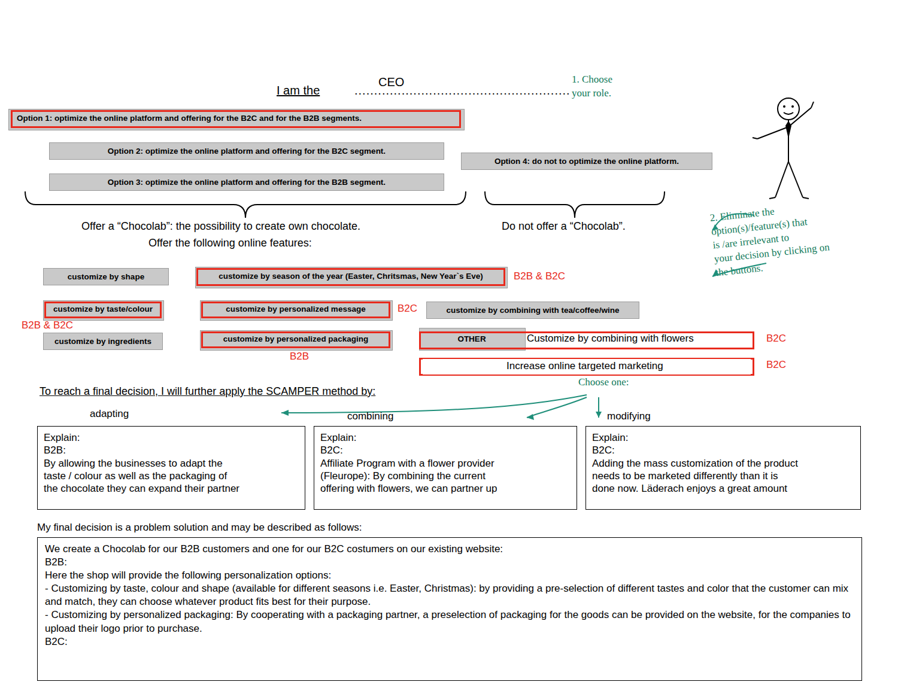I am the
CEO
.......................................................
1. Choose
your role.
Option 1: optimize the online platform and offering for the B2C and for the B2B segments.
Option 2: optimize the online platform and offering for the B2C segment.
Option 4: do not to optimize the online platform.
Option 3: optimize the online platform and offering for the B2B segment.
Offer a “Chocolab”: the possibility to create own chocolate.
Offer the following online features:
Do not offer a “Chocolab”.
2. Eliminate the
option(s)/feature(s) that
is /are irrelevant to
your decision by clicking on
the buttons.
customize by shape
customize by season of the year (Easter, Chritsmas, New Year`s Eve)
B2B & B2C
customize by taste/colour
B2B & B2C
customize by personalized message
B2C
customize by combining with tea/coffee/wine
customize by ingredients
customize by personalized packaging
B2B
OTHER
Customize by combining with flowers
B2C
Increase online targeted marketing
B2C
To reach a final decision, I will further apply the SCAMPER method by:
Choose one:
adapting
combining
modifying
Explain:
B2B:
By allowing the businesses to adapt the
taste / colour as well as the packaging of
the chocolate they can expand their partner
Explain:
B2C:
Affiliate Program with a flower provider
(Fleurope): By combining the current
offering with flowers, we can partner up
Explain:
B2C:
Adding the mass customization of the product
needs to be marketed differently than it is
done now. Läderach enjoys a great amount
My final decision is a problem solution and may be described as follows:
We create a Chocolab for our B2B customers and one for our B2C costumers on our existing website:
B2B:
Here the shop will provide the following personalization options:
- Customizing by taste, colour and shape (available for different seasons i.e. Easter, Christmas): by providing a pre-selection of different tastes and color that the customer can mix and match, they can choose whatever product fits best for their purpose.
- Customizing by personalized packaging: By cooperating with a packaging partner, a preselection of packaging for the goods can be provided on the website, for the companies to upload their logo prior to purchase.
B2C: